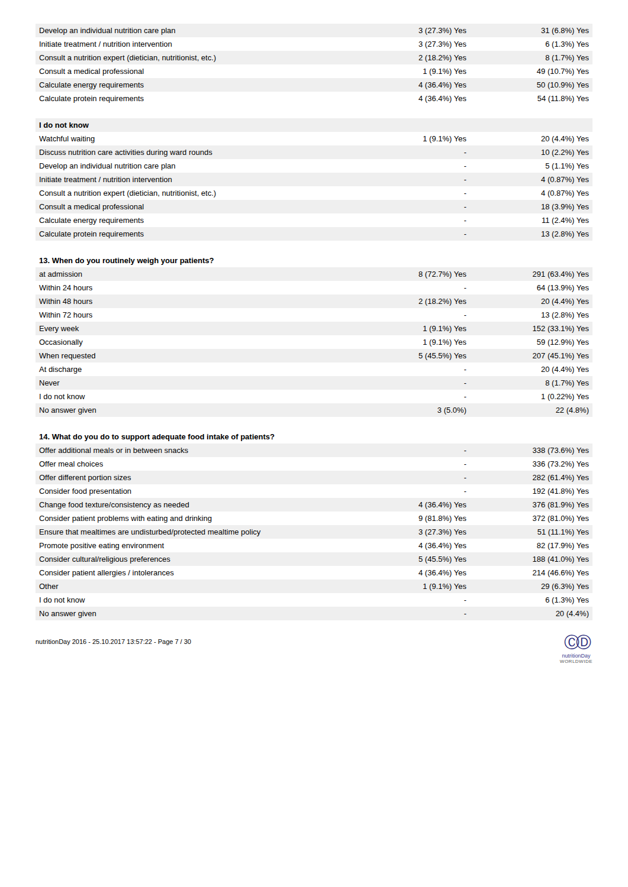| Develop an individual nutrition care plan | 3 (27.3%) Yes | 31 (6.8%) Yes |
| Initiate treatment / nutrition intervention | 3 (27.3%) Yes | 6 (1.3%) Yes |
| Consult a nutrition expert (dietician, nutritionist, etc.) | 2 (18.2%) Yes | 8 (1.7%) Yes |
| Consult a medical professional | 1 (9.1%) Yes | 49 (10.7%) Yes |
| Calculate energy requirements | 4 (36.4%) Yes | 50 (10.9%) Yes |
| Calculate protein requirements | 4 (36.4%) Yes | 54 (11.8%) Yes |
| I do not know | | |
| Watchful waiting | 1 (9.1%) Yes | 20 (4.4%) Yes |
| Discuss nutrition care activities during ward rounds | - | 10 (2.2%) Yes |
| Develop an individual nutrition care plan | - | 5 (1.1%) Yes |
| Initiate treatment / nutrition intervention | - | 4 (0.87%) Yes |
| Consult a nutrition expert (dietician, nutritionist, etc.) | - | 4 (0.87%) Yes |
| Consult a medical professional | - | 18 (3.9%) Yes |
| Calculate energy requirements | - | 11 (2.4%) Yes |
| Calculate protein requirements | - | 13 (2.8%) Yes |
| 13. When do you routinely weigh your patients? | | |
| at admission | 8 (72.7%) Yes | 291 (63.4%) Yes |
| Within 24 hours | - | 64 (13.9%) Yes |
| Within 48 hours | 2 (18.2%) Yes | 20 (4.4%) Yes |
| Within 72 hours | - | 13 (2.8%) Yes |
| Every week | 1 (9.1%) Yes | 152 (33.1%) Yes |
| Occasionally | 1 (9.1%) Yes | 59 (12.9%) Yes |
| When requested | 5 (45.5%) Yes | 207 (45.1%) Yes |
| At discharge | - | 20 (4.4%) Yes |
| Never | - | 8 (1.7%) Yes |
| I do not know | - | 1 (0.22%) Yes |
| No answer given | 3 (5.0%) | 22 (4.8%) |
| 14. What do you do to support adequate food intake of patients? | | |
| Offer additional meals or in between snacks | - | 338 (73.6%) Yes |
| Offer meal choices | - | 336 (73.2%) Yes |
| Offer different portion sizes | - | 282 (61.4%) Yes |
| Consider food presentation | - | 192 (41.8%) Yes |
| Change food texture/consistency as needed | 4 (36.4%) Yes | 376 (81.9%) Yes |
| Consider patient problems with eating and drinking | 9 (81.8%) Yes | 372 (81.0%) Yes |
| Ensure that mealtimes are undisturbed/protected mealtime policy | 3 (27.3%) Yes | 51 (11.1%) Yes |
| Promote positive eating environment | 4 (36.4%) Yes | 82 (17.9%) Yes |
| Consider cultural/religious preferences | 5 (45.5%) Yes | 188 (41.0%) Yes |
| Consider patient allergies / intolerances | 4 (36.4%) Yes | 214 (46.6%) Yes |
| Other | 1 (9.1%) Yes | 29 (6.3%) Yes |
| I do not know | - | 6 (1.3%) Yes |
| No answer given | - | 20 (4.4%) |
nutritionDay 2016 - 25.10.2017 13:57:22 - Page 7 / 30
ⒸⒹ
nutritionDay
WORLDWIDE